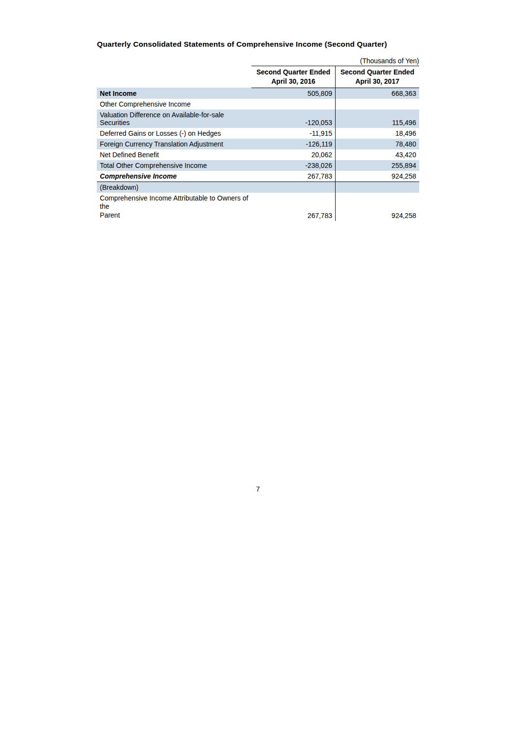Quarterly Consolidated Statements of Comprehensive Income (Second Quarter)
(Thousands of Yen)
| | Second Quarter Ended April 30, 2016 | Second Quarter Ended April 30, 2017 |
| --- | --- | --- |
| Net Income | 505,809 | 668,363 |
| Other Comprehensive Income | | |
| Valuation Difference on Available-for-sale Securities | -120,053 | 115,496 |
| Deferred Gains or Losses (-) on Hedges | -11,915 | 18,496 |
| Foreign Currency Translation Adjustment | -126,119 | 78,480 |
| Net Defined Benefit | 20,062 | 43,420 |
| Total Other Comprehensive Income | -238,026 | 255,894 |
| Comprehensive Income | 267,783 | 924,258 |
| (Breakdown) | | |
| Comprehensive Income Attributable to Owners of the Parent | 267,783 | 924,258 |
7